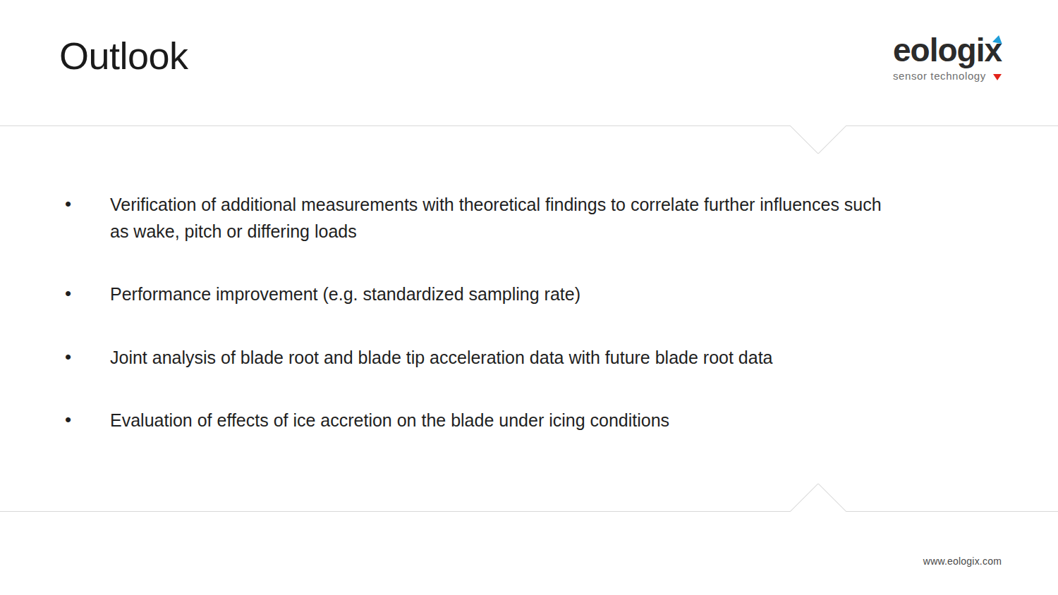Outlook
eologix
sensor technology
Verification of additional measurements with theoretical findings to correlate further influences such as wake, pitch or differing loads
Performance improvement (e.g. standardized sampling rate)
Joint analysis of blade root and blade tip acceleration data with future blade root data
Evaluation of effects of ice accretion on the blade under icing conditions
www.eologix.com